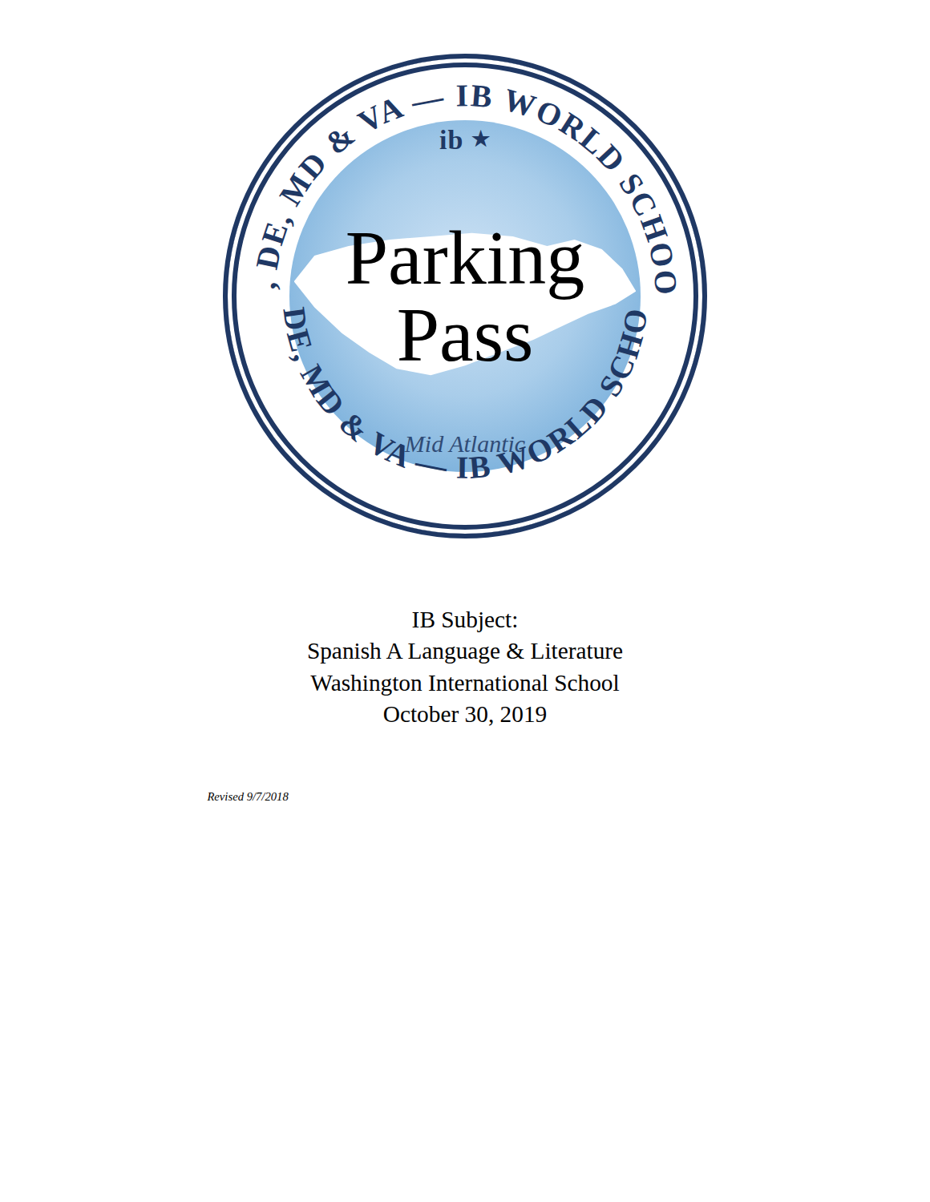ib ★
Mid Atlantic
DC, DE, MD & VA — IB WORLD SCHOOLS DC, DE, MD & VA — IB WORLD SCHOOLS
Parking Pass
IB Subject:
Spanish A Language & Literature
Washington International School
October 30, 2019
Revised 9/7/2018